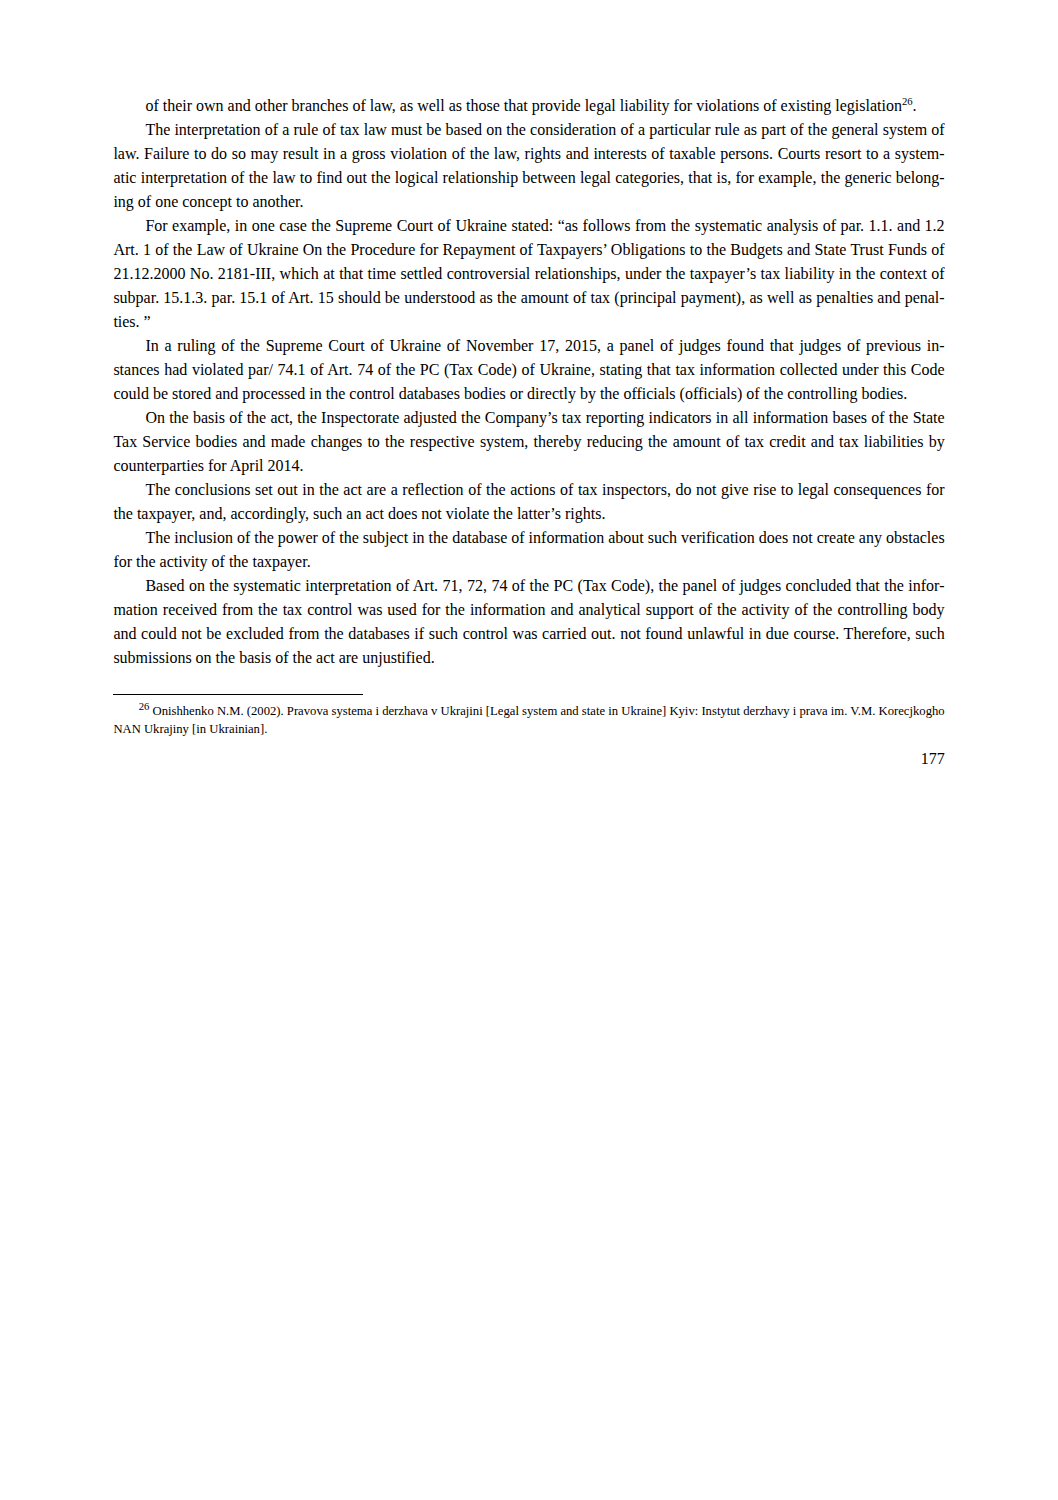of their own and other branches of law, as well as those that provide legal liability for violations of existing legislation26.
The interpretation of a rule of tax law must be based on the consideration of a particular rule as part of the general system of law. Failure to do so may result in a gross violation of the law, rights and interests of taxable persons. Courts resort to a systematic interpretation of the law to find out the logical relationship between legal categories, that is, for example, the generic belonging of one concept to another.
For example, in one case the Supreme Court of Ukraine stated: “as follows from the systematic analysis of par. 1.1. and 1.2 Art. 1 of the Law of Ukraine On the Procedure for Repayment of Taxpayers’ Obligations to the Budgets and State Trust Funds of 21.12.2000 No. 2181-III, which at that time settled controversial relationships, under the taxpayer’s tax liability in the context of subpar. 15.1.3. par. 15.1 of Art. 15 should be understood as the amount of tax (principal payment), as well as penalties and penalties. ”
In a ruling of the Supreme Court of Ukraine of November 17, 2015, a panel of judges found that judges of previous instances had violated par/ 74.1 of Art. 74 of the PC (Tax Code) of Ukraine, stating that tax information collected under this Code could be stored and processed in the control databases bodies or directly by the officials (officials) of the controlling bodies.
On the basis of the act, the Inspectorate adjusted the Company’s tax reporting indicators in all information bases of the State Tax Service bodies and made changes to the respective system, thereby reducing the amount of tax credit and tax liabilities by counterparties for April 2014.
The conclusions set out in the act are a reflection of the actions of tax inspectors, do not give rise to legal consequences for the taxpayer, and, accordingly, such an act does not violate the latter’s rights.
The inclusion of the power of the subject in the database of information about such verification does not create any obstacles for the activity of the taxpayer.
Based on the systematic interpretation of Art. 71, 72, 74 of the PC (Tax Code), the panel of judges concluded that the information received from the tax control was used for the information and analytical support of the activity of the controlling body and could not be excluded from the databases if such control was carried out. not found unlawful in due course. Therefore, such submissions on the basis of the act are unjustified.
26 Onishhenko N.M. (2002). Pravova systema i derzhava v Ukrajini [Legal system and state in Ukraine] Kyiv: Instytut derzhavy i prava im. V.M. Korecjkogho NAN Ukrajiny [in Ukrainian].
177